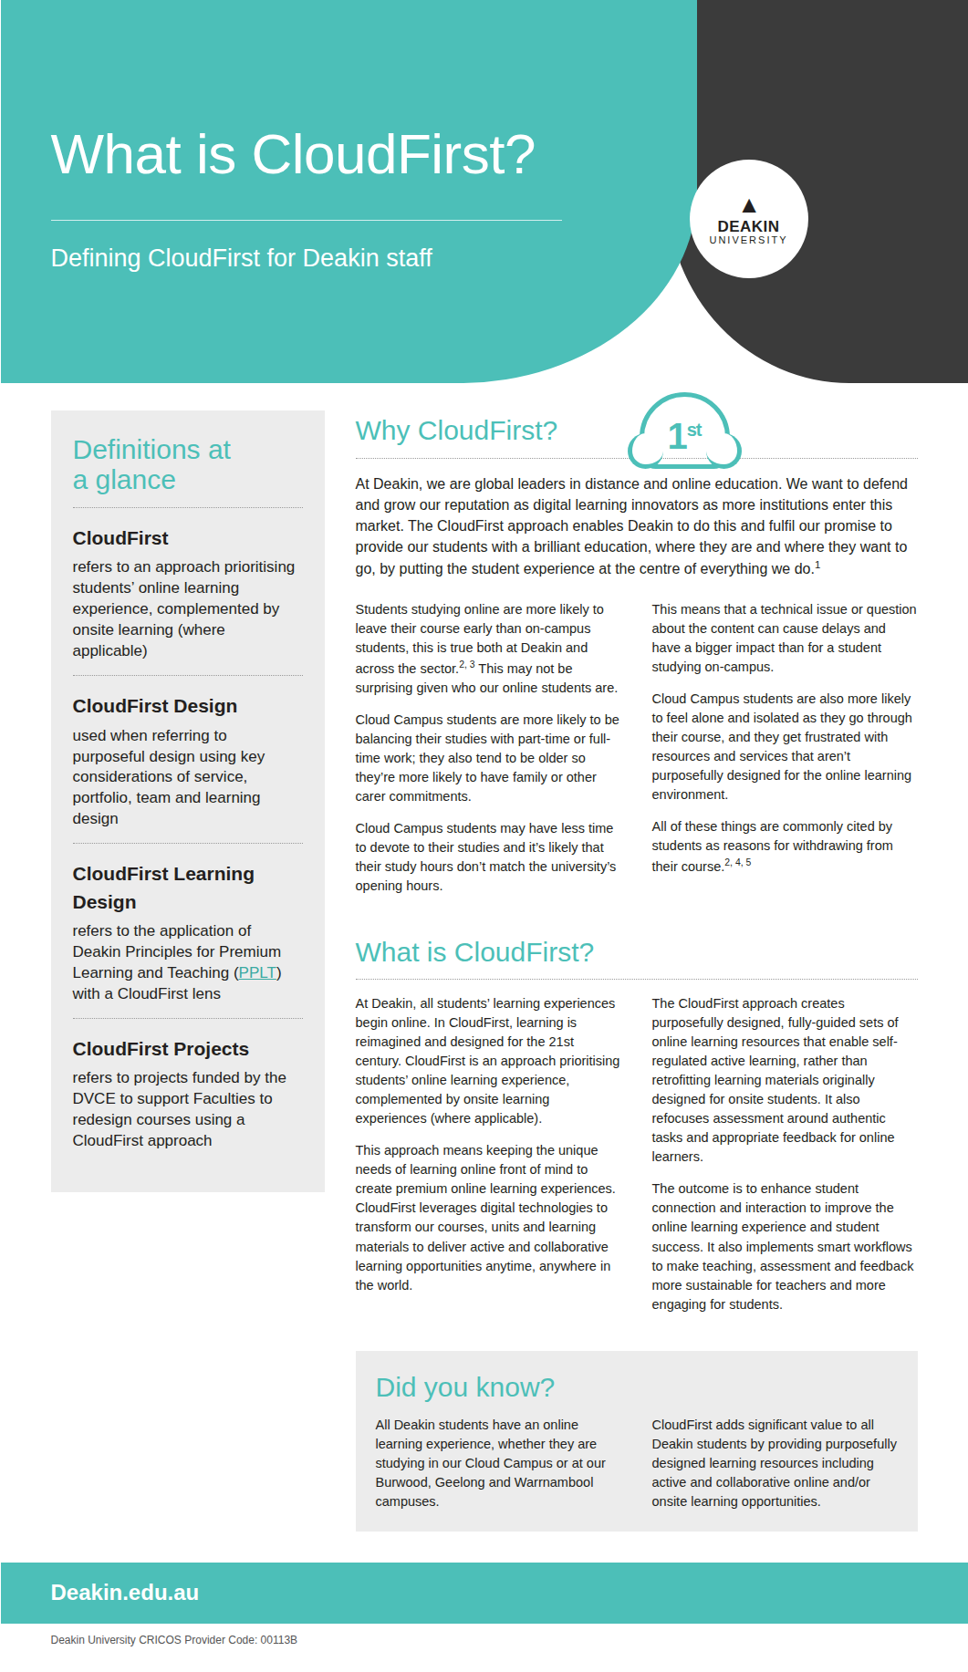What is CloudFirst?
Defining CloudFirst for Deakin staff
▲ DEAKIN UNIVERSITY
1st
Definitions at
a glance
CloudFirst
refers to an approach prioritising students’ online learning experience, complemented by onsite learning (where applicable)
CloudFirst Design
used when referring to purposeful design using key considerations of service, portfolio, team and learning design
CloudFirst Learning Design
refers to the application of Deakin Principles for Premium Learning and Teaching (PPLT) with a CloudFirst lens
CloudFirst Projects
refers to projects funded by the DVCE to support Faculties to redesign courses using a CloudFirst approach
Why CloudFirst?
At Deakin, we are global leaders in distance and online education. We want to defend and grow our reputation as digital learning innovators as more institutions enter this market. The CloudFirst approach enables Deakin to do this and fulfil our promise to provide our students with a brilliant education, where they are and where they want to go, by putting the student experience at the centre of everything we do.1
Students studying online are more likely to leave their course early than on-campus students, this is true both at Deakin and across the sector.2, 3 This may not be surprising given who our online students are.
Cloud Campus students are more likely to be balancing their studies with part-time or full-time work; they also tend to be older so they’re more likely to have family or other carer commitments.
Cloud Campus students may have less time to devote to their studies and it’s likely that their study hours don’t match the university’s opening hours.
This means that a technical issue or question about the content can cause delays and have a bigger impact than for a student studying on-campus.
Cloud Campus students are also more likely to feel alone and isolated as they go through their course, and they get frustrated with resources and services that aren’t purposefully designed for the online learning environment.
All of these things are commonly cited by students as reasons for withdrawing from their course.2, 4, 5
What is CloudFirst?
At Deakin, all students’ learning experiences begin online. In CloudFirst, learning is reimagined and designed for the 21st century. CloudFirst is an approach prioritising students’ online learning experience, complemented by onsite learning experiences (where applicable).
This approach means keeping the unique needs of learning online front of mind to create premium online learning experiences. CloudFirst leverages digital technologies to transform our courses, units and learning materials to deliver active and collaborative learning opportunities anytime, anywhere in the world.
The CloudFirst approach creates purposefully designed, fully-guided sets of online learning resources that enable self-regulated active learning, rather than retrofitting learning materials originally designed for onsite students. It also refocuses assessment around authentic tasks and appropriate feedback for online learners.
The outcome is to enhance student connection and interaction to improve the online learning experience and student success. It also implements smart workflows to make teaching, assessment and feedback more sustainable for teachers and more engaging for students.
Did you know?
All Deakin students have an online learning experience, whether they are studying in our Cloud Campus or at our Burwood, Geelong and Warrnambool campuses.
CloudFirst adds significant value to all Deakin students by providing purposefully designed learning resources including active and collaborative online and/or onsite learning opportunities.
Deakin.edu.au
Deakin University CRICOS Provider Code: 00113B